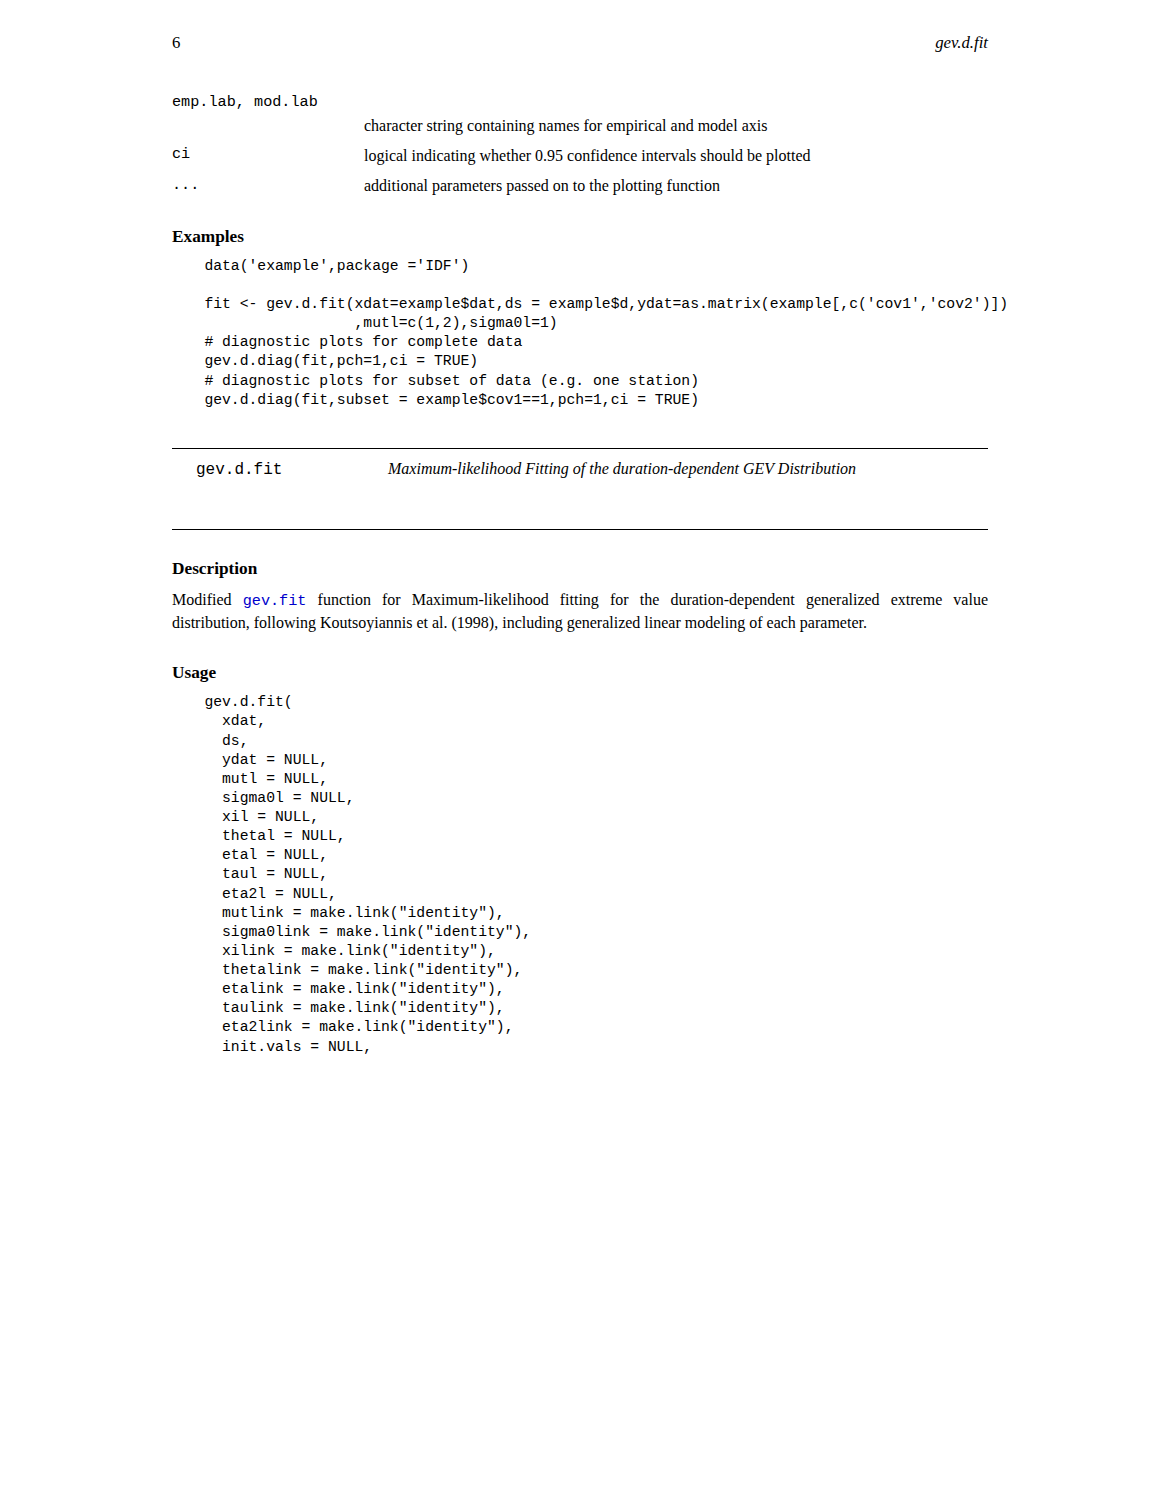6 gev.d.fit
emp.lab, mod.lab
character string containing names for empirical and model axis
ci
logical indicating whether 0.95 confidence intervals should be plotted
...
additional parameters passed on to the plotting function
Examples
data('example',package ='IDF')

fit <- gev.d.fit(xdat=example$dat,ds = example$d,ydat=as.matrix(example[,c('cov1','cov2')])
                 ,mutl=c(1,2),sigma0l=1)
# diagnostic plots for complete data
gev.d.diag(fit,pch=1,ci = TRUE)
# diagnostic plots for subset of data (e.g. one station)
gev.d.diag(fit,subset = example$cov1==1,pch=1,ci = TRUE)
gev.d.fit Maximum-likelihood Fitting of the duration-dependent GEV Distribution
Description
Modified gev.fit function for Maximum-likelihood fitting for the duration-dependent generalized extreme value distribution, following Koutsoyiannis et al. (1998), including generalized linear modeling of each parameter.
Usage
gev.d.fit(
  xdat,
  ds,
  ydat = NULL,
  mutl = NULL,
  sigma0l = NULL,
  xil = NULL,
  thetal = NULL,
  etal = NULL,
  taul = NULL,
  eta2l = NULL,
  mutlink = make.link("identity"),
  sigma0link = make.link("identity"),
  xilink = make.link("identity"),
  thetalink = make.link("identity"),
  etalink = make.link("identity"),
  taulink = make.link("identity"),
  eta2link = make.link("identity"),
  init.vals = NULL,